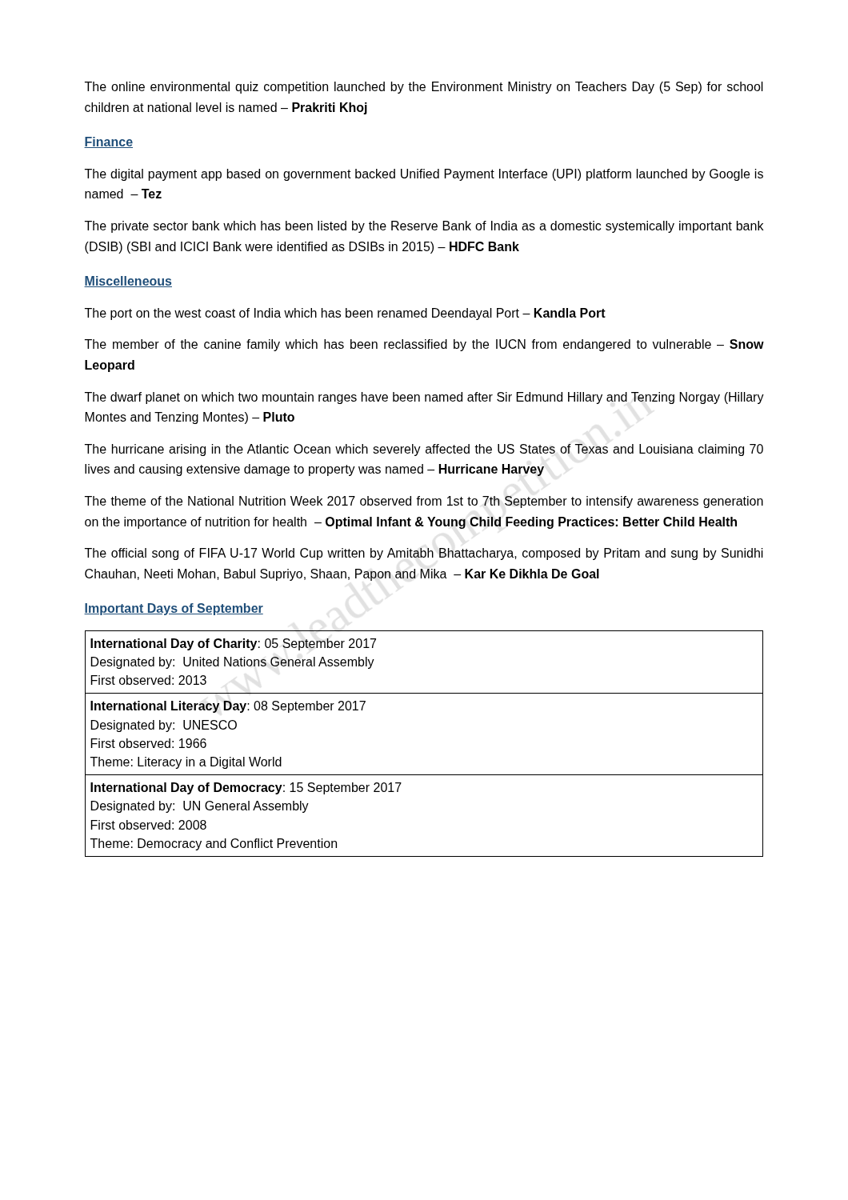www.leadthecompetition.in
The online environmental quiz competition launched by the Environment Ministry on Teachers Day (5 Sep) for school children at national level is named – Prakriti Khoj
Finance
The digital payment app based on government backed Unified Payment Interface (UPI) platform launched by Google is named – Tez
The private sector bank which has been listed by the Reserve Bank of India as a domestic systemically important bank (DSIB) (SBI and ICICI Bank were identified as DSIBs in 2015) – HDFC Bank
Miscelleneous
The port on the west coast of India which has been renamed Deendayal Port – Kandla Port
The member of the canine family which has been reclassified by the IUCN from endangered to vulnerable – Snow Leopard
The dwarf planet on which two mountain ranges have been named after Sir Edmund Hillary and Tenzing Norgay (Hillary Montes and Tenzing Montes) – Pluto
The hurricane arising in the Atlantic Ocean which severely affected the US States of Texas and Louisiana claiming 70 lives and causing extensive damage to property was named – Hurricane Harvey
The theme of the National Nutrition Week 2017 observed from 1st to 7th September to intensify awareness generation on the importance of nutrition for health – Optimal Infant & Young Child Feeding Practices: Better Child Health
The official song of FIFA U-17 World Cup written by Amitabh Bhattacharya, composed by Pritam and sung by Sunidhi Chauhan, Neeti Mohan, Babul Supriyo, Shaan, Papon and Mika – Kar Ke Dikhla De Goal
Important Days of September
| International Day of Charity : 05 September 2017 Designated by: United Nations General Assembly First observed: 2013 |
| International Literacy Day : 08 September 2017 Designated by: UNESCO First observed: 1966 Theme: Literacy in a Digital World |
| International Day of Democracy : 15 September 2017 Designated by: UN General Assembly First observed: 2008 Theme: Democracy and Conflict Prevention |